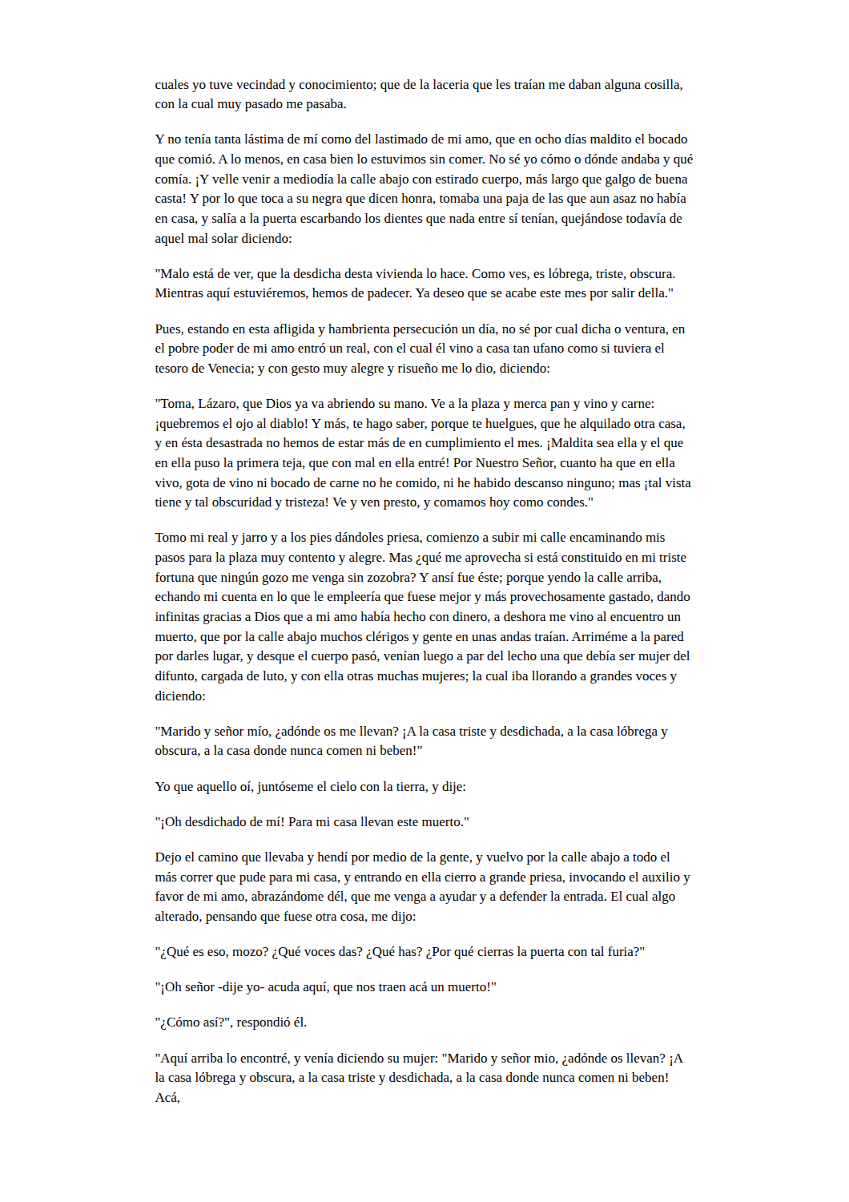cuales yo tuve vecindad y conocimiento; que de la laceria que les traían me daban alguna cosilla, con la cual muy pasado me pasaba.
Y no tenía tanta lástima de mí como del lastimado de mi amo, que en ocho días maldito el bocado que comió. A lo menos, en casa bien lo estuvimos sin comer. No sé yo cómo o dónde andaba y qué comía. ¡Y velle venir a mediodía la calle abajo con estirado cuerpo, más largo que galgo de buena casta! Y por lo que toca a su negra que dicen honra, tomaba una paja de las que aun asaz no había en casa, y salía a la puerta escarbando los dientes que nada entre sí tenían, quejándose todavía de aquel mal solar diciendo:
"Malo está de ver, que la desdicha desta vivienda lo hace. Como ves, es lóbrega, triste, obscura. Mientras aquí estuviéremos, hemos de padecer. Ya deseo que se acabe este mes por salir della."
Pues, estando en esta afligida y hambrienta persecución un día, no sé por cual dicha o ventura, en el pobre poder de mi amo entró un real, con el cual él vino a casa tan ufano como si tuviera el tesoro de Venecia; y con gesto muy alegre y risueño me lo dio, diciendo:
"Toma, Lázaro, que Dios ya va abriendo su mano. Ve a la plaza y merca pan y vino y carne: ¡quebremos el ojo al diablo! Y más, te hago saber, porque te huelgues, que he alquilado otra casa, y en ésta desastrada no hemos de estar más de en cumplimiento el mes. ¡Maldita sea ella y el que en ella puso la primera teja, que con mal en ella entré! Por Nuestro Señor, cuanto ha que en ella vivo, gota de vino ni bocado de carne no he comido, ni he habido descanso ninguno; mas ¡tal vista tiene y tal obscuridad y tristeza! Ve y ven presto, y comamos hoy como condes."
Tomo mi real y jarro y a los pies dándoles priesa, comienzo a subir mi calle encaminando mis pasos para la plaza muy contento y alegre. Mas ¿qué me aprovecha si está constituido en mi triste fortuna que ningún gozo me venga sin zozobra? Y ansí fue éste; porque yendo la calle arriba, echando mi cuenta en lo que le empleería que fuese mejor y más provechosamente gastado, dando infinitas gracias a Dios que a mi amo había hecho con dinero, a deshora me vino al encuentro un muerto, que por la calle abajo muchos clérigos y gente en unas andas traían. Arriméme a la pared por darles lugar, y desque el cuerpo pasó, venían luego a par del lecho una que debía ser mujer del difunto, cargada de luto, y con ella otras muchas mujeres; la cual iba llorando a grandes voces y diciendo:
"Marido y señor mío, ¿adónde os me llevan? ¡A la casa triste y desdichada, a la casa lóbrega y obscura, a la casa donde nunca comen ni beben!"
Yo que aquello oí, juntóseme el cielo con la tierra, y dije:
"¡Oh desdichado de mí! Para mi casa llevan este muerto."
Dejo el camino que llevaba y hendí por medio de la gente, y vuelvo por la calle abajo a todo el más correr que pude para mi casa, y entrando en ella cierro a grande priesa, invocando el auxilio y favor de mi amo, abrazándome dél, que me venga a ayudar y a defender la entrada. El cual algo alterado, pensando que fuese otra cosa, me dijo:
"¿Qué es eso, mozo? ¿Qué voces das? ¿Qué has? ¿Por qué cierras la puerta con tal furia?"
"¡Oh señor -dije yo- acuda aquí, que nos traen acá un muerto!"
"¿Cómo así?", respondió él.
"Aquí arriba lo encontré, y venía diciendo su mujer: "Marido y señor mio, ¿adónde os llevan? ¡A la casa lóbrega y obscura, a la casa triste y desdichada, a la casa donde nunca comen ni beben! Acá,